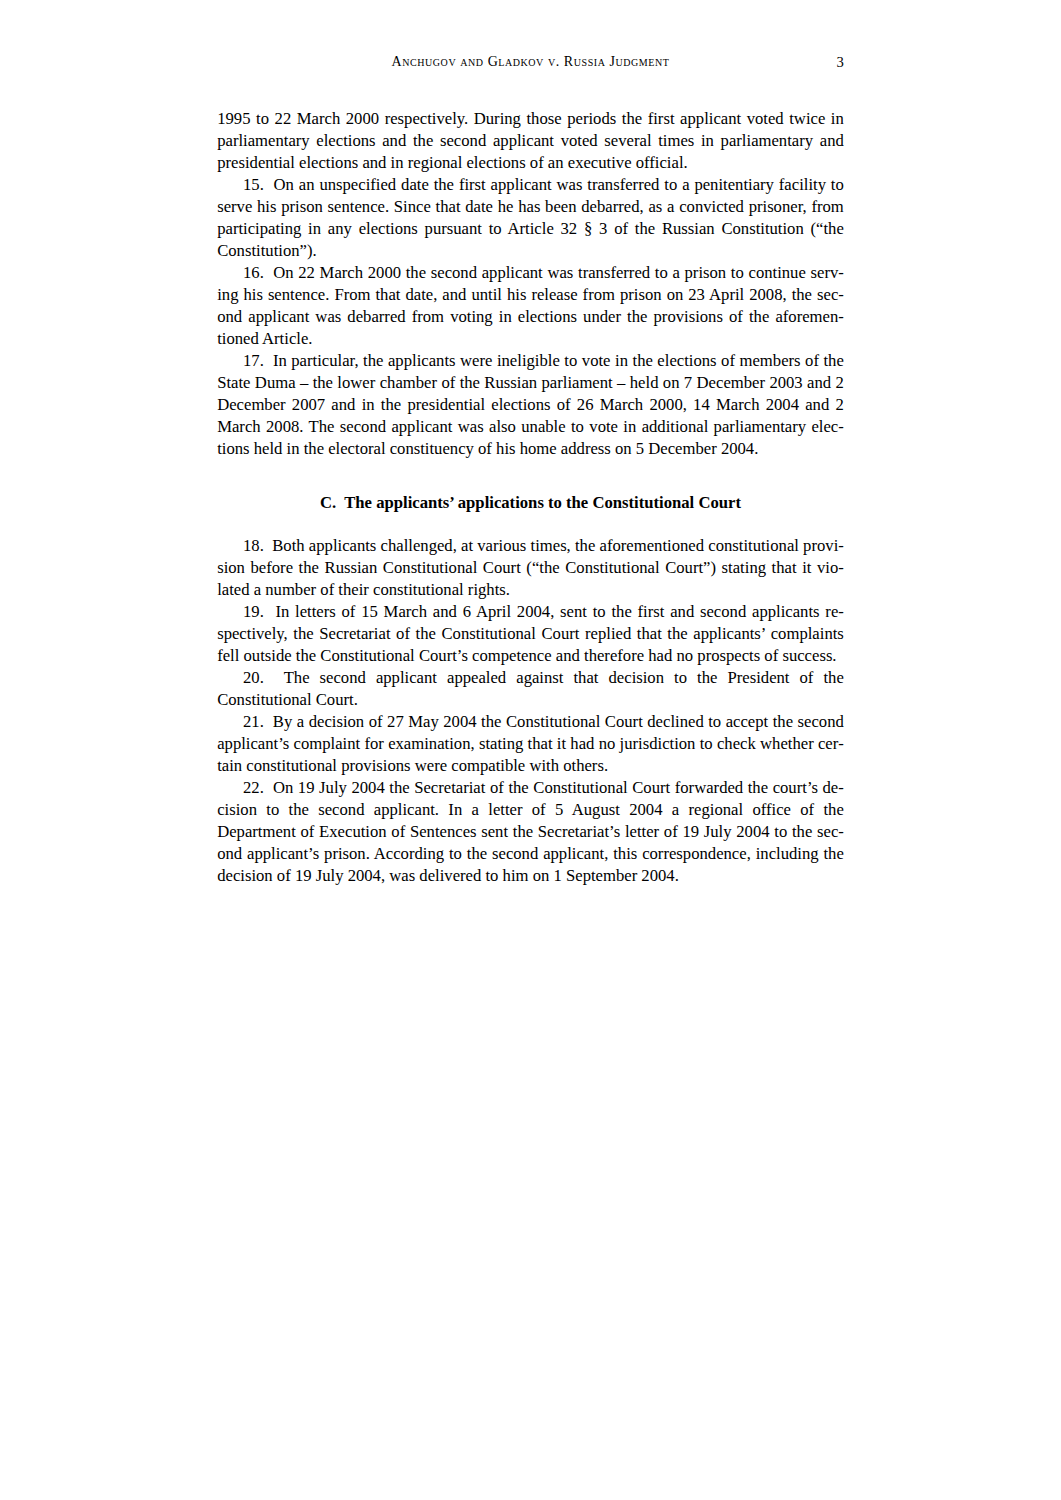Anchugov and Gladkov v. Russia Judgment 3
1995 to 22 March 2000 respectively. During those periods the first applicant voted twice in parliamentary elections and the second applicant voted several times in parliamentary and presidential elections and in regional elections of an executive official.
15. On an unspecified date the first applicant was transferred to a penitentiary facility to serve his prison sentence. Since that date he has been debarred, as a convicted prisoner, from participating in any elections pursuant to Article 32 § 3 of the Russian Constitution (“the Constitution”).
16. On 22 March 2000 the second applicant was transferred to a prison to continue serving his sentence. From that date, and until his release from prison on 23 April 2008, the second applicant was debarred from voting in elections under the provisions of the aforementioned Article.
17. In particular, the applicants were ineligible to vote in the elections of members of the State Duma – the lower chamber of the Russian parliament – held on 7 December 2003 and 2 December 2007 and in the presidential elections of 26 March 2000, 14 March 2004 and 2 March 2008. The second applicant was also unable to vote in additional parliamentary elections held in the electoral constituency of his home address on 5 December 2004.
C. The applicants’ applications to the Constitutional Court
18. Both applicants challenged, at various times, the aforementioned constitutional provision before the Russian Constitutional Court (“the Constitutional Court”) stating that it violated a number of their constitutional rights.
19. In letters of 15 March and 6 April 2004, sent to the first and second applicants respectively, the Secretariat of the Constitutional Court replied that the applicants’ complaints fell outside the Constitutional Court’s competence and therefore had no prospects of success.
20. The second applicant appealed against that decision to the President of the Constitutional Court.
21. By a decision of 27 May 2004 the Constitutional Court declined to accept the second applicant’s complaint for examination, stating that it had no jurisdiction to check whether certain constitutional provisions were compatible with others.
22. On 19 July 2004 the Secretariat of the Constitutional Court forwarded the court’s decision to the second applicant. In a letter of 5 August 2004 a regional office of the Department of Execution of Sentences sent the Secretariat’s letter of 19 July 2004 to the second applicant’s prison. According to the second applicant, this correspondence, including the decision of 19 July 2004, was delivered to him on 1 September 2004.